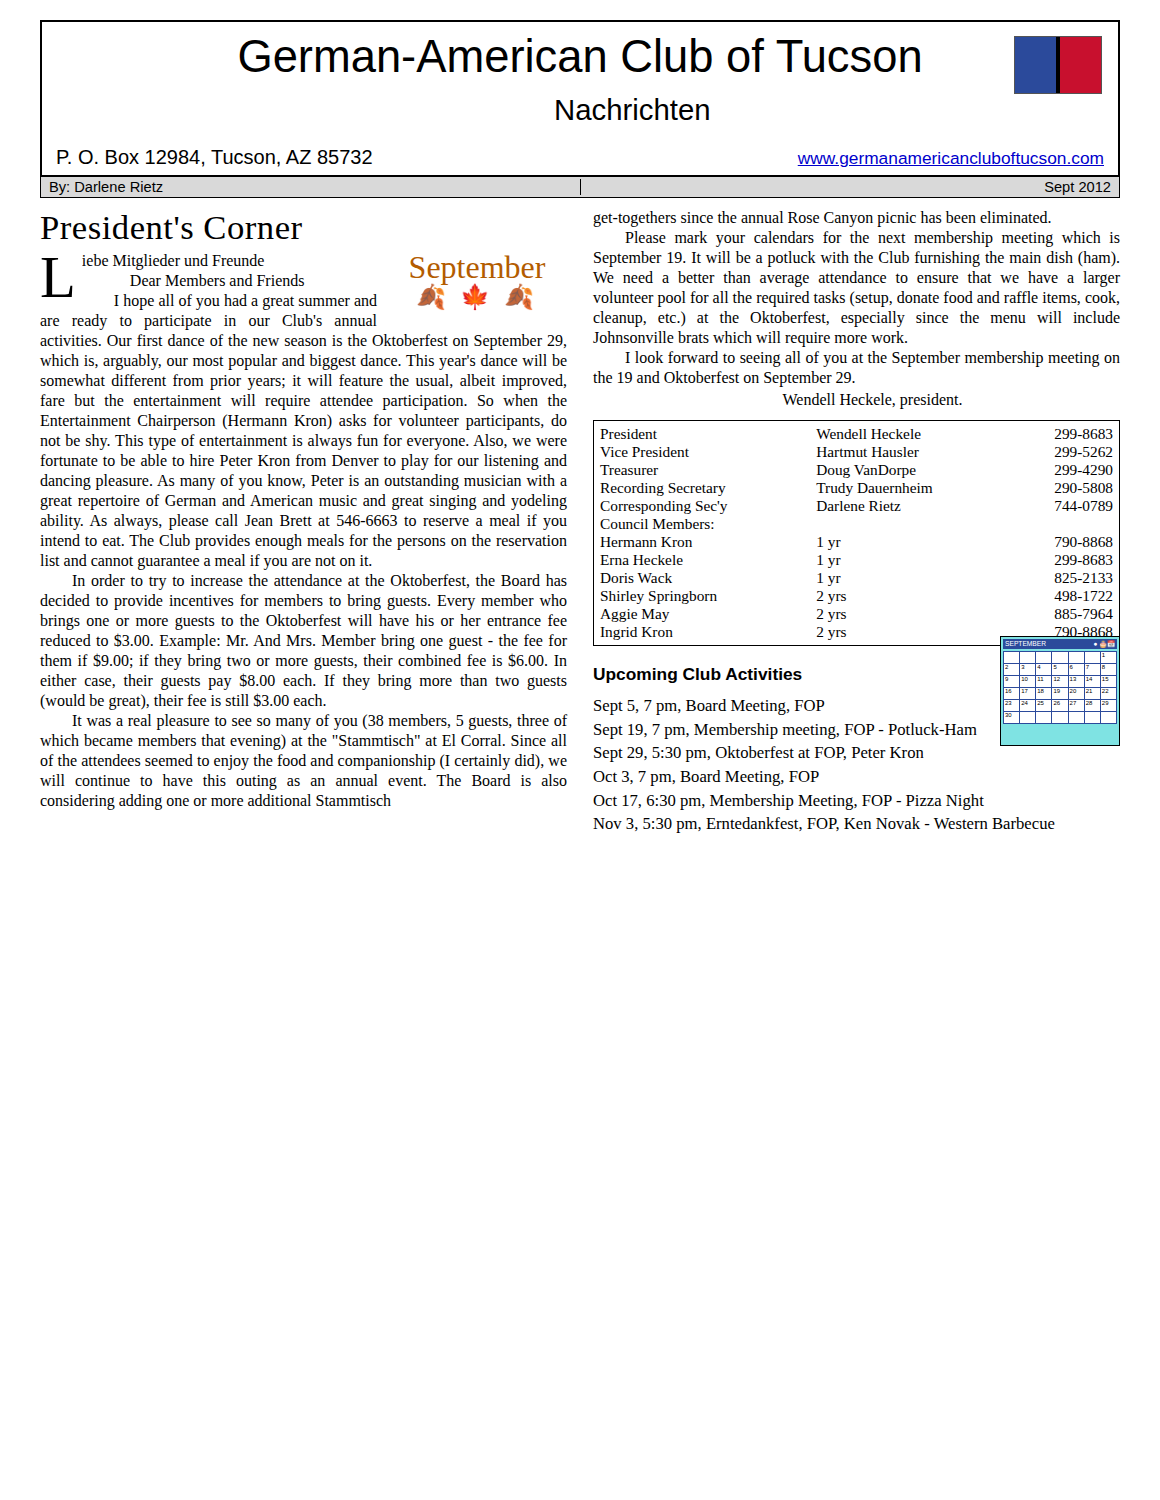German-American Club of Tucson
Nachrichten
P. O. Box 12984, Tucson, AZ 85732 www.germanamericancluboftucson.com
By: Darlene Rietz
Sept 2012
President's Corner
September
🍂 🍁 🍂
Liebe Mitglieder und Freunde Dear Members and Friends
I hope all of you had a great summer and are ready to participate in our Club's annual activities. Our first dance of the new season is the Oktoberfest on September 29, which is, arguably, our most popular and biggest dance. This year's dance will be somewhat different from prior years; it will feature the usual, albeit improved, fare but the entertainment will require attendee participation. So when the Entertainment Chairperson (Hermann Kron) asks for volunteer participants, do not be shy. This type of entertainment is always fun for everyone. Also, we were fortunate to be able to hire Peter Kron from Denver to play for our listening and dancing pleasure. As many of you know, Peter is an outstanding musician with a great repertoire of German and American music and great singing and yodeling ability. As always, please call Jean Brett at 546-6663 to reserve a meal if you intend to eat. The Club provides enough meals for the persons on the reservation list and cannot guarantee a meal if you are not on it.
In order to try to increase the attendance at the Oktoberfest, the Board has decided to provide incentives for members to bring guests. Every member who brings one or more guests to the Oktoberfest will have his or her entrance fee reduced to $3.00. Example: Mr. And Mrs. Member bring one guest - the fee for them if $9.00; if they bring two or more guests, their combined fee is $6.00. In either case, their guests pay $8.00 each. If they bring more than two guests (would be great), their fee is still $3.00 each.
It was a real pleasure to see so many of you (38 members, 5 guests, three of which became members that evening) at the "Stammtisch" at El Corral. Since all of the attendees seemed to enjoy the food and companionship (I certainly did), we will continue to have this outing as an annual event. The Board is also considering adding one or more additional Stammtisch
get-togethers since the annual Rose Canyon picnic has been eliminated.
Please mark your calendars for the next membership meeting which is September 19. It will be a potluck with the Club furnishing the main dish (ham). We need a better than average attendance to ensure that we have a larger volunteer pool for all the required tasks (setup, donate food and raffle items, cook, cleanup, etc.) at the Oktoberfest, especially since the menu will include Johnsonville brats which will require more work.
I look forward to seeing all of you at the September membership meeting on the 19 and Oktoberfest on September 29.
Wendell Heckele, president.
| President | Wendell Heckele | 299-8683 |
| Vice President | Hartmut Hausler | 299-5262 |
| Treasurer | Doug VanDorpe | 299-4290 |
| Recording Secretary | Trudy Dauernheim | 290-5808 |
| Corresponding Sec'y | Darlene Rietz | 744-0789 |
| Council Members: |
| Hermann Kron | 1 yr | 790-8868 |
| Erna Heckele | 1 yr | 299-8683 |
| Doris Wack | 1 yr | 825-2133 |
| Shirley Springborn | 2 yrs | 498-1722 |
| Aggie May | 2 yrs | 885-7964 |
| Ingrid Kron | 2 yrs | 790-8868 |
SEPTEMBER● 🎂📅
| | | | | | | 1 |
| 2 | 3 | 4 | 5 | 6 | 7 | 8 |
| 9 | 10 | 11 | 12 | 13 | 14 | 15 |
| 16 | 17 | 18 | 19 | 20 | 21 | 22 |
| 23 | 24 | 25 | 26 | 27 | 28 | 29 |
| 30 | | | | | | |
Upcoming Club Activities
Sept 5, 7 pm, Board Meeting, FOP
Sept 19, 7 pm, Membership meeting, FOP - Potluck-Ham
Sept 29, 5:30 pm, Oktoberfest at FOP, Peter Kron
Oct 3, 7 pm, Board Meeting, FOP
Oct 17, 6:30 pm, Membership Meeting, FOP - Pizza Night
Nov 3, 5:30 pm, Erntedankfest, FOP, Ken Novak - Western Barbecue